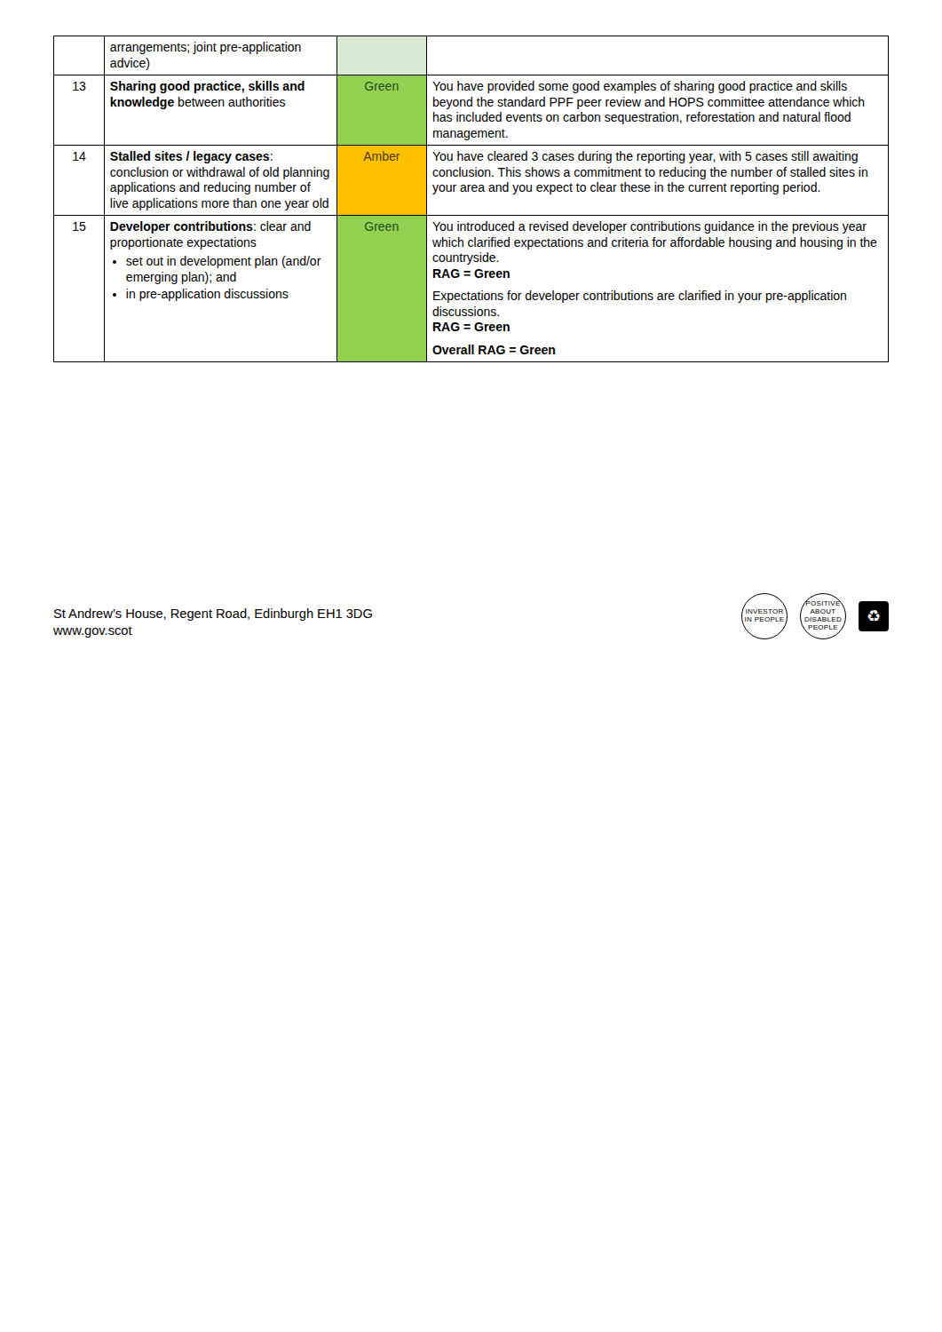| | arrangements; joint pre-application advice) | | |
| 13 | Sharing good practice, skills and knowledge between authorities | Green | You have provided some good examples of sharing good practice and skills beyond the standard PPF peer review and HOPS committee attendance which has included events on carbon sequestration, reforestation and natural flood management. |
| 14 | Stalled sites / legacy cases : conclusion or withdrawal of old planning applications and reducing number of live applications more than one year old | Amber | You have cleared 3 cases during the reporting year, with 5 cases still awaiting conclusion. This shows a commitment to reducing the number of stalled sites in your area and you expect to clear these in the current reporting period. |
| 15 | Developer contributions : clear and proportionate expectations set out in development plan (and/or emerging plan); and in pre-application discussions | Green | You introduced a revised developer contributions guidance in the previous year which clarified expectations and criteria for affordable housing and housing in the countryside. RAG = Green Expectations for developer contributions are clarified in your pre-application discussions. RAG = Green Overall RAG = Green |
St Andrew’s House, Regent Road, Edinburgh EH1 3DG
www.gov.scot
INVESTOR IN PEOPLE
POSITIVE ABOUT DISABLED PEOPLE
♻